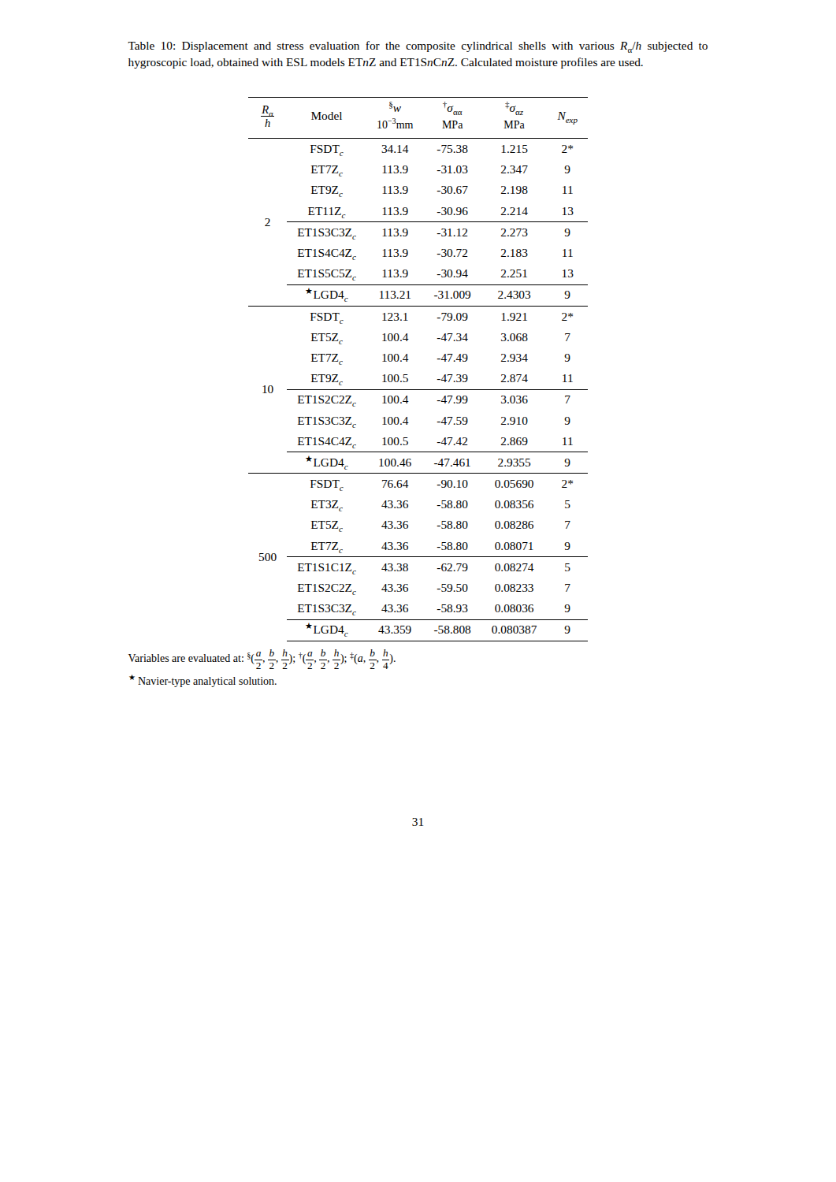Table 10: Displacement and stress evaluation for the composite cylindrical shells with various Rα/h subjected to hygroscopic load, obtained with ESL models ETn Z and ET1Sn Cn Z. Calculated moisture profiles are used.
| R α h | Model | § w 10 −3 mm | † σ αα MPa | ‡ σ α z MPa | N exp |
| --- | --- | --- | --- | --- | --- |
| 2 | FSDT c | 34.14 | -75.38 | 1.215 | 2* |
| ET7Z c | 113.9 | -31.03 | 2.347 | 9 |
| ET9Z c | 113.9 | -30.67 | 2.198 | 11 |
| ET11Z c | 113.9 | -30.96 | 2.214 | 13 |
| ET1S3C3Z c | 113.9 | -31.12 | 2.273 | 9 |
| ET1S4C4Z c | 113.9 | -30.72 | 2.183 | 11 |
| ET1S5C5Z c | 113.9 | -30.94 | 2.251 | 13 |
| ★ LGD4 c | 113.21 | -31.009 | 2.4303 | 9 |
| 10 | FSDT c | 123.1 | -79.09 | 1.921 | 2* |
| ET5Z c | 100.4 | -47.34 | 3.068 | 7 |
| ET7Z c | 100.4 | -47.49 | 2.934 | 9 |
| ET9Z c | 100.5 | -47.39 | 2.874 | 11 |
| ET1S2C2Z c | 100.4 | -47.99 | 3.036 | 7 |
| ET1S3C3Z c | 100.4 | -47.59 | 2.910 | 9 |
| ET1S4C4Z c | 100.5 | -47.42 | 2.869 | 11 |
| ★ LGD4 c | 100.46 | -47.461 | 2.9355 | 9 |
| 500 | FSDT c | 76.64 | -90.10 | 0.05690 | 2* |
| ET3Z c | 43.36 | -58.80 | 0.08356 | 5 |
| ET5Z c | 43.36 | -58.80 | 0.08286 | 7 |
| ET7Z c | 43.36 | -58.80 | 0.08071 | 9 |
| ET1S1C1Z c | 43.38 | -62.79 | 0.08274 | 5 |
| ET1S2C2Z c | 43.36 | -59.50 | 0.08233 | 7 |
| ET1S3C3Z c | 43.36 | -58.93 | 0.08036 | 9 |
| ★ LGD4 c | 43.359 | -58.808 | 0.080387 | 9 |
Variables are evaluated at: §(a 2, b 2, h 2); †(a 2, b 2, h 2); ‡(a, b 2, h 4).
★ Navier-type analytical solution.
31